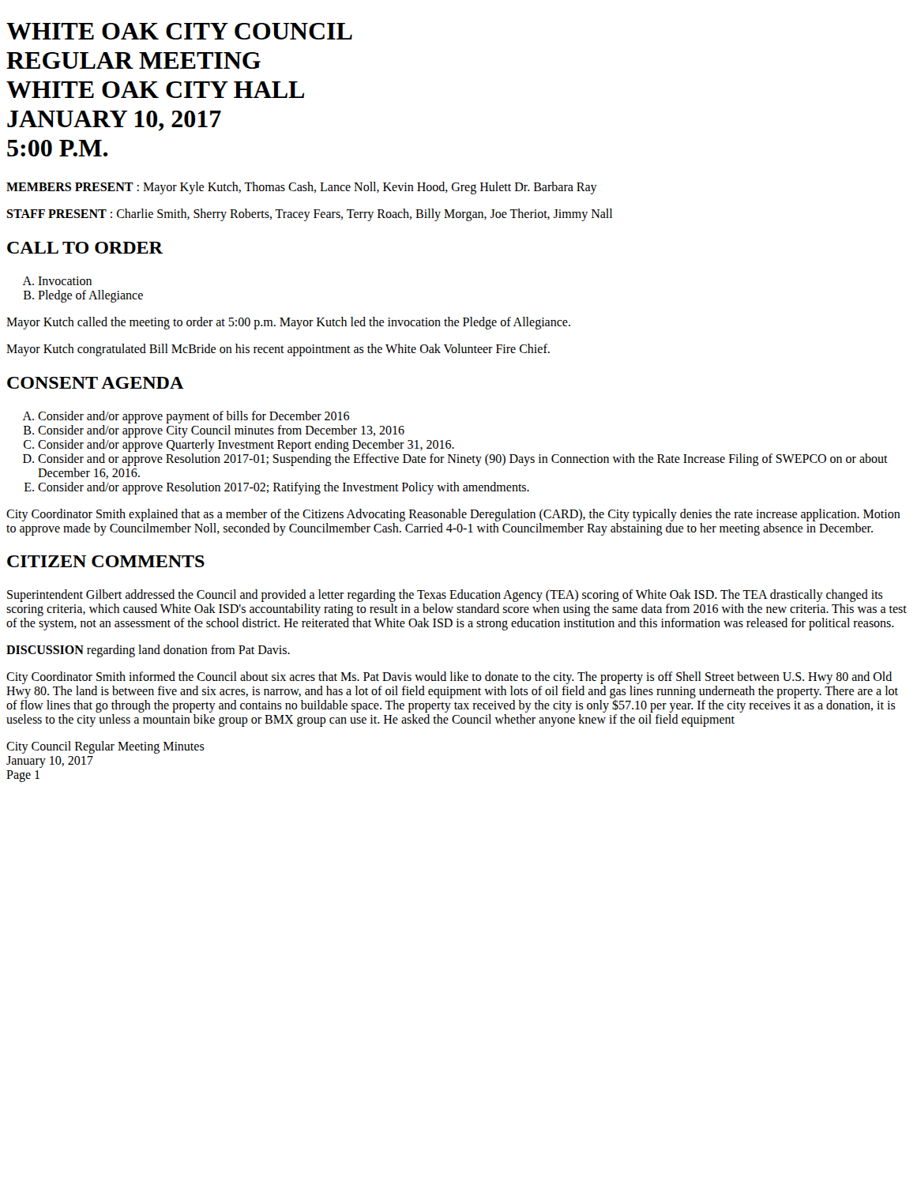WHITE OAK CITY COUNCIL
REGULAR MEETING
WHITE OAK CITY HALL
JANUARY 10, 2017
5:00 P.M.
MEMBERS PRESENT : Mayor Kyle Kutch, Thomas Cash, Lance Noll, Kevin Hood, Greg Hulett Dr. Barbara Ray
STAFF PRESENT : Charlie Smith, Sherry Roberts, Tracey Fears, Terry Roach, Billy Morgan, Joe Theriot, Jimmy Nall
CALL TO ORDER
Invocation
Pledge of Allegiance
Mayor Kutch called the meeting to order at 5:00 p.m. Mayor Kutch led the invocation the Pledge of Allegiance.
Mayor Kutch congratulated Bill McBride on his recent appointment as the White Oak Volunteer Fire Chief.
CONSENT AGENDA
Consider and/or approve payment of bills for December 2016
Consider and/or approve City Council minutes from December 13, 2016
Consider and/or approve Quarterly Investment Report ending December 31, 2016.
Consider and or approve Resolution 2017-01; Suspending the Effective Date for Ninety (90) Days in Connection with the Rate Increase Filing of SWEPCO on or about December 16, 2016.
Consider and/or approve Resolution 2017-02; Ratifying the Investment Policy with amendments.
City Coordinator Smith explained that as a member of the Citizens Advocating Reasonable Deregulation (CARD), the City typically denies the rate increase application. Motion to approve made by Councilmember Noll, seconded by Councilmember Cash. Carried 4-0-1 with Councilmember Ray abstaining due to her meeting absence in December.
CITIZEN COMMENTS
Superintendent Gilbert addressed the Council and provided a letter regarding the Texas Education Agency (TEA) scoring of White Oak ISD. The TEA drastically changed its scoring criteria, which caused White Oak ISD's accountability rating to result in a below standard score when using the same data from 2016 with the new criteria. This was a test of the system, not an assessment of the school district. He reiterated that White Oak ISD is a strong education institution and this information was released for political reasons.
DISCUSSION regarding land donation from Pat Davis.
City Coordinator Smith informed the Council about six acres that Ms. Pat Davis would like to donate to the city. The property is off Shell Street between U.S. Hwy 80 and Old Hwy 80. The land is between five and six acres, is narrow, and has a lot of oil field equipment with lots of oil field and gas lines running underneath the property. There are a lot of flow lines that go through the property and contains no buildable space. The property tax received by the city is only $57.10 per year. If the city receives it as a donation, it is useless to the city unless a mountain bike group or BMX group can use it. He asked the Council whether anyone knew if the oil field equipment
City Council Regular Meeting Minutes
January 10, 2017
Page 1